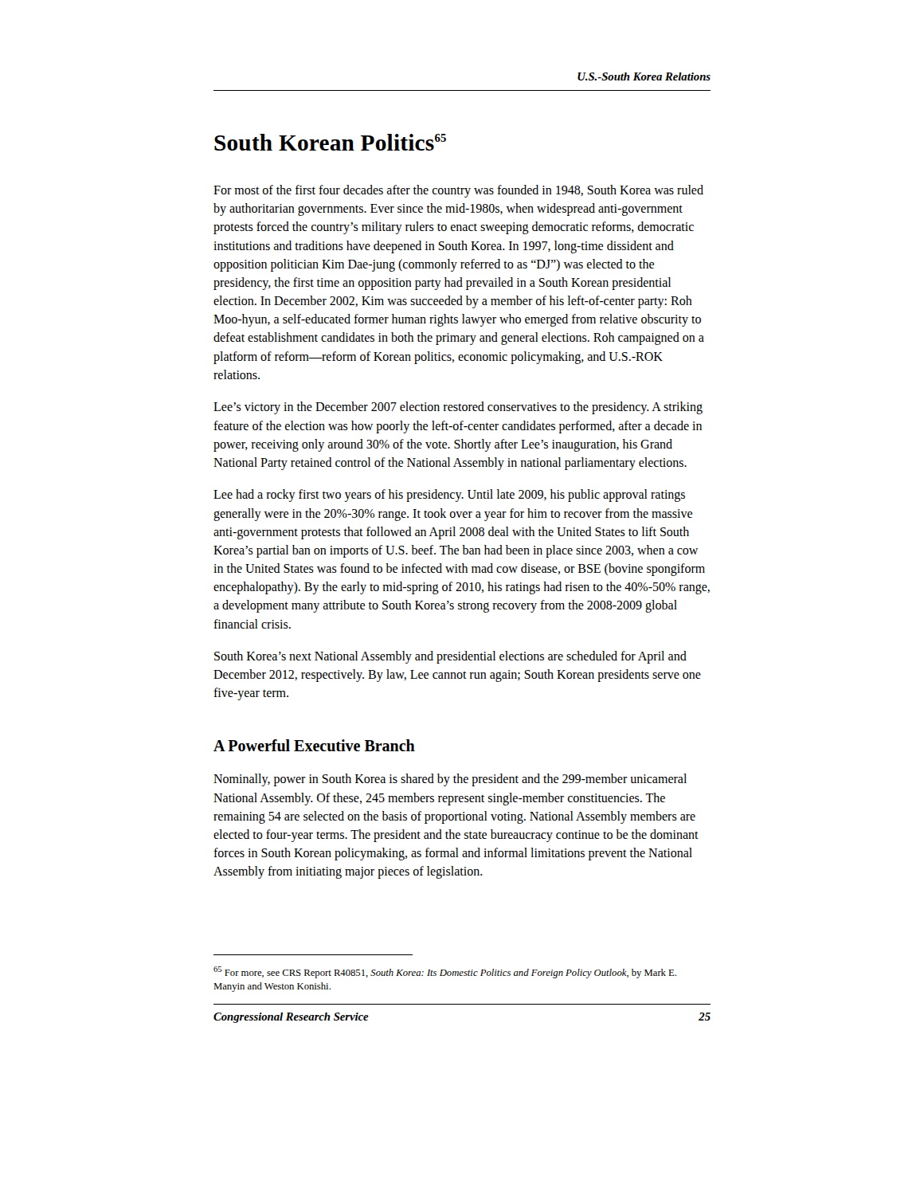U.S.-South Korea Relations
South Korean Politics65
For most of the first four decades after the country was founded in 1948, South Korea was ruled by authoritarian governments. Ever since the mid-1980s, when widespread anti-government protests forced the country’s military rulers to enact sweeping democratic reforms, democratic institutions and traditions have deepened in South Korea. In 1997, long-time dissident and opposition politician Kim Dae-jung (commonly referred to as “DJ”) was elected to the presidency, the first time an opposition party had prevailed in a South Korean presidential election. In December 2002, Kim was succeeded by a member of his left-of-center party: Roh Moo-hyun, a self-educated former human rights lawyer who emerged from relative obscurity to defeat establishment candidates in both the primary and general elections. Roh campaigned on a platform of reform—reform of Korean politics, economic policymaking, and U.S.-ROK relations.
Lee’s victory in the December 2007 election restored conservatives to the presidency. A striking feature of the election was how poorly the left-of-center candidates performed, after a decade in power, receiving only around 30% of the vote. Shortly after Lee’s inauguration, his Grand National Party retained control of the National Assembly in national parliamentary elections.
Lee had a rocky first two years of his presidency. Until late 2009, his public approval ratings generally were in the 20%-30% range. It took over a year for him to recover from the massive anti-government protests that followed an April 2008 deal with the United States to lift South Korea’s partial ban on imports of U.S. beef. The ban had been in place since 2003, when a cow in the United States was found to be infected with mad cow disease, or BSE (bovine spongiform encephalopathy). By the early to mid-spring of 2010, his ratings had risen to the 40%-50% range, a development many attribute to South Korea’s strong recovery from the 2008-2009 global financial crisis.
South Korea’s next National Assembly and presidential elections are scheduled for April and December 2012, respectively. By law, Lee cannot run again; South Korean presidents serve one five-year term.
A Powerful Executive Branch
Nominally, power in South Korea is shared by the president and the 299-member unicameral National Assembly. Of these, 245 members represent single-member constituencies. The remaining 54 are selected on the basis of proportional voting. National Assembly members are elected to four-year terms. The president and the state bureaucracy continue to be the dominant forces in South Korean policymaking, as formal and informal limitations prevent the National Assembly from initiating major pieces of legislation.
65 For more, see CRS Report R40851, South Korea: Its Domestic Politics and Foreign Policy Outlook, by Mark E. Manyin and Weston Konishi.
Congressional Research Service 25